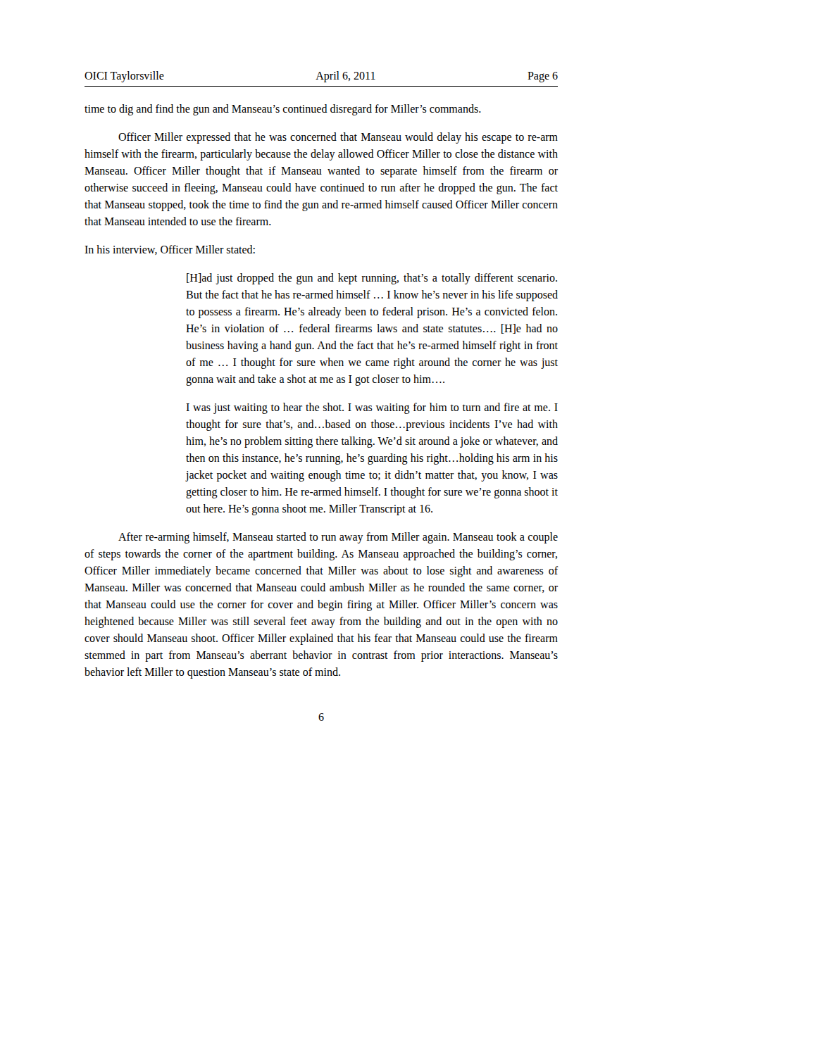OICI Taylorsville April 6, 2011 Page 6
time to dig and find the gun and Manseau’s continued disregard for Miller’s commands.
Officer Miller expressed that he was concerned that Manseau would delay his escape to re-arm himself with the firearm, particularly because the delay allowed Officer Miller to close the distance with Manseau. Officer Miller thought that if Manseau wanted to separate himself from the firearm or otherwise succeed in fleeing, Manseau could have continued to run after he dropped the gun. The fact that Manseau stopped, took the time to find the gun and re-armed himself caused Officer Miller concern that Manseau intended to use the firearm.
In his interview, Officer Miller stated:
[H]ad just dropped the gun and kept running, that’s a totally different scenario. But the fact that he has re-armed himself … I know he’s never in his life supposed to possess a firearm. He’s already been to federal prison. He’s a convicted felon. He’s in violation of … federal firearms laws and state statutes…. [H]e had no business having a hand gun. And the fact that he’s re-armed himself right in front of me … I thought for sure when we came right around the corner he was just gonna wait and take a shot at me as I got closer to him….
I was just waiting to hear the shot. I was waiting for him to turn and fire at me. I thought for sure that’s, and…based on those…previous incidents I’ve had with him, he’s no problem sitting there talking. We’d sit around a joke or whatever, and then on this instance, he’s running, he’s guarding his right…holding his arm in his jacket pocket and waiting enough time to; it didn’t matter that, you know, I was getting closer to him. He re-armed himself. I thought for sure we’re gonna shoot it out here. He’s gonna shoot me. Miller Transcript at 16.
After re-arming himself, Manseau started to run away from Miller again. Manseau took a couple of steps towards the corner of the apartment building. As Manseau approached the building’s corner, Officer Miller immediately became concerned that Miller was about to lose sight and awareness of Manseau. Miller was concerned that Manseau could ambush Miller as he rounded the same corner, or that Manseau could use the corner for cover and begin firing at Miller. Officer Miller’s concern was heightened because Miller was still several feet away from the building and out in the open with no cover should Manseau shoot. Officer Miller explained that his fear that Manseau could use the firearm stemmed in part from Manseau’s aberrant behavior in contrast from prior interactions. Manseau’s behavior left Miller to question Manseau’s state of mind.
6